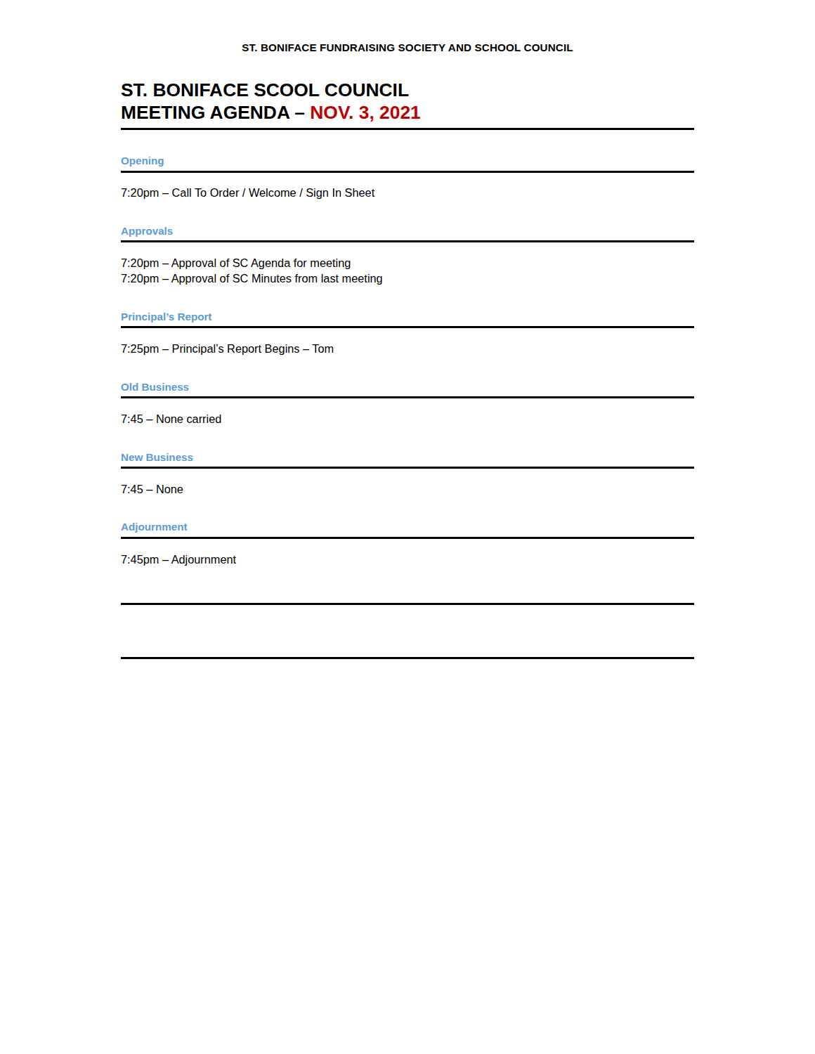ST. BONIFACE FUNDRAISING SOCIETY AND SCHOOL COUNCIL
ST. BONIFACE SCOOL COUNCIL
MEETING AGENDA – NOV. 3, 2021
Opening
7:20pm – Call To Order / Welcome / Sign In Sheet
Approvals
7:20pm – Approval of SC Agenda for meeting
7:20pm – Approval of SC Minutes from last meeting
Principal’s Report
7:25pm – Principal’s Report Begins – Tom
Old Business
7:45 – None carried
New Business
7:45 – None
Adjournment
7:45pm – Adjournment